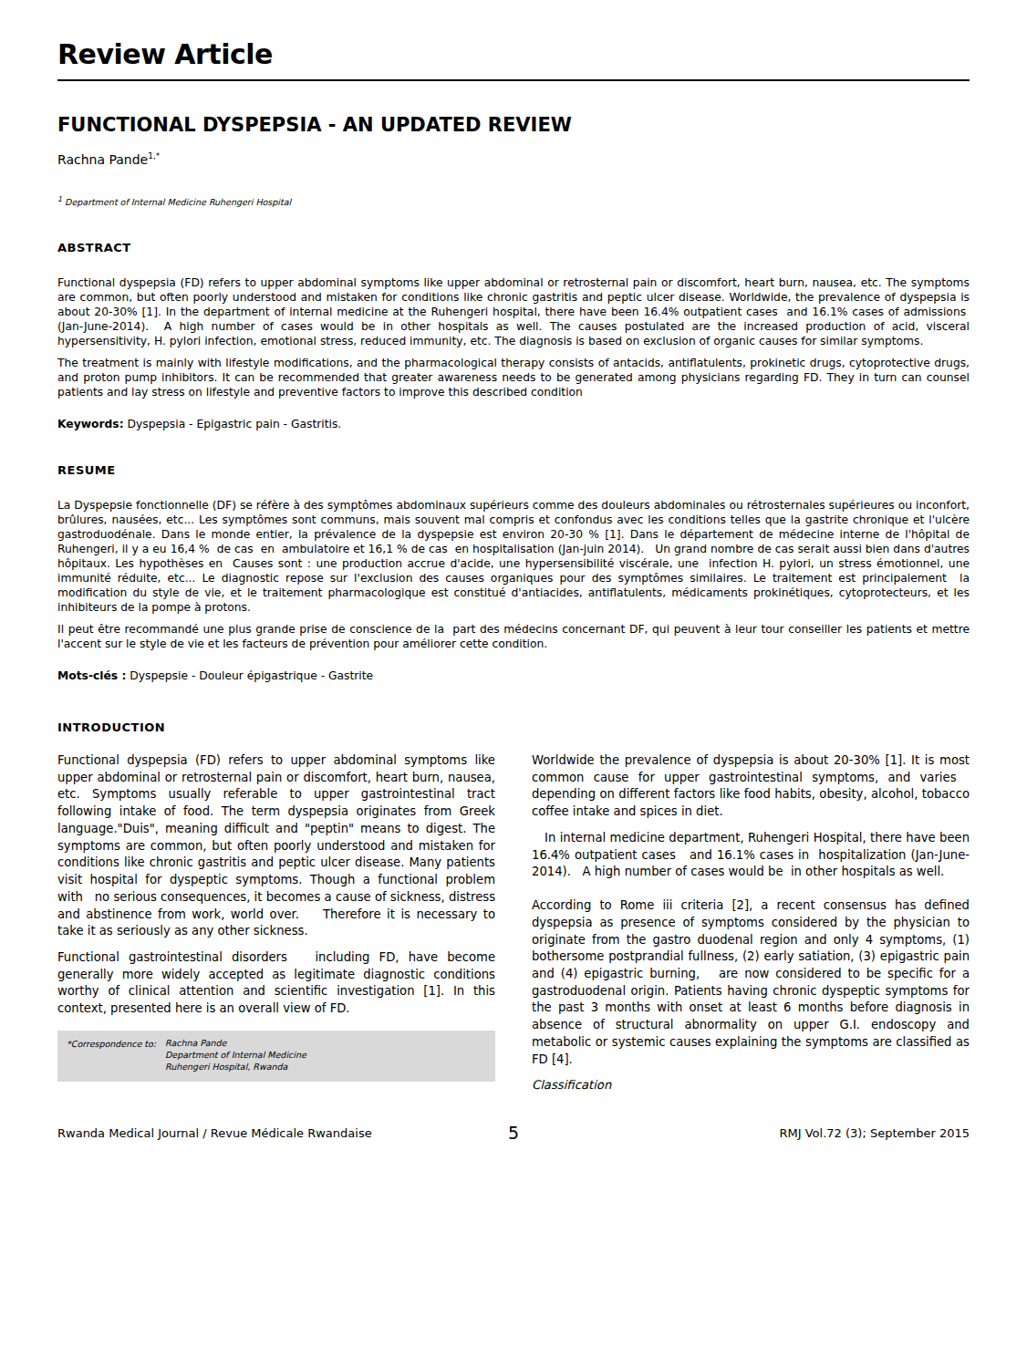Review Article
FUNCTIONAL DYSPEPSIA - AN UPDATED REVIEW
Rachna Pande1,*
1 Department of Internal Medicine Ruhengeri Hospital
ABSTRACT
Functional dyspepsia (FD) refers to upper abdominal symptoms like upper abdominal or retrosternal pain or discomfort, heart burn, nausea, etc. The symptoms are common, but often poorly understood and mistaken for conditions like chronic gastritis and peptic ulcer disease. Worldwide, the prevalence of dyspepsia is about 20-30% [1]. In the department of internal medicine at the Ruhengeri hospital, there have been 16.4% outpatient cases and 16.1% cases of admissions (Jan-June-2014). A high number of cases would be in other hospitals as well. The causes postulated are the increased production of acid, visceral hypersensitivity, H. pylori infection, emotional stress, reduced immunity, etc. The diagnosis is based on exclusion of organic causes for similar symptoms.
The treatment is mainly with lifestyle modifications, and the pharmacological therapy consists of antacids, antiflatulents, prokinetic drugs, cytoprotective drugs, and proton pump inhibitors. It can be recommended that greater awareness needs to be generated among physicians regarding FD. They in turn can counsel patients and lay stress on lifestyle and preventive factors to improve this described condition
Keywords: Dyspepsia - Epigastric pain - Gastritis.
RESUME
La Dyspepsie fonctionnelle (DF) se réfère à des symptômes abdominaux supérieurs comme des douleurs abdominales ou rétrosternales supérieures ou inconfort, brûlures, nausées, etc... Les symptômes sont communs, mais souvent mal compris et confondus avec les conditions telles que la gastrite chronique et l'ulcère gastroduodénale. Dans le monde entier, la prévalence de la dyspepsie est environ 20-30 % [1]. Dans le département de médecine interne de l'hôpital de Ruhengeri, il y a eu 16,4 % de cas en ambulatoire et 16,1 % de cas en hospitalisation (Jan-juin 2014). Un grand nombre de cas serait aussi bien dans d'autres hôpitaux. Les hypothèses en Causes sont : une production accrue d'acide, une hypersensibilité viscérale, une infection H. pylori, un stress émotionnel, une immunité réduite, etc... Le diagnostic repose sur l'exclusion des causes organiques pour des symptômes similaires. Le traitement est principalement la modification du style de vie, et le traitement pharmacologique est constitué d'antiacides, antiflatulents, médicaments prokinétiques, cytoprotecteurs, et les inhibiteurs de la pompe à protons.
Il peut être recommandé une plus grande prise de conscience de la part des médecins concernant DF, qui peuvent à leur tour conseiller les patients et mettre l'accent sur le style de vie et les facteurs de prévention pour améliorer cette condition.
Mots-clés : Dyspepsie - Douleur épigastrique - Gastrite
INTRODUCTION
Functional dyspepsia (FD) refers to upper abdominal symptoms like upper abdominal or retrosternal pain or discomfort, heart burn, nausea, etc. Symptoms usually referable to upper gastrointestinal tract following intake of food. The term dyspepsia originates from Greek language."Duis", meaning difficult and "peptin" means to digest. The symptoms are common, but often poorly understood and mistaken for conditions like chronic gastritis and peptic ulcer disease. Many patients visit hospital for dyspeptic symptoms. Though a functional problem with no serious consequences, it becomes a cause of sickness, distress and abstinence from work, world over. Therefore it is necessary to take it as seriously as any other sickness.
Functional gastrointestinal disorders including FD, have become generally more widely accepted as legitimate diagnostic conditions worthy of clinical attention and scientific investigation [1]. In this context, presented here is an overall view of FD.
*Correspondence to:
Rachna Pande
Department of Internal Medicine
Ruhengeri Hospital, Rwanda
Worldwide the prevalence of dyspepsia is about 20-30% [1]. It is most common cause for upper gastrointestinal symptoms, and varies depending on different factors like food habits, obesity, alcohol, tobacco coffee intake and spices in diet.
In internal medicine department, Ruhengeri Hospital, there have been 16.4% outpatient cases and 16.1% cases in hospitalization (Jan-June-2014). A high number of cases would be in other hospitals as well.
According to Rome iii criteria [2], a recent consensus has defined dyspepsia as presence of symptoms considered by the physician to originate from the gastro duodenal region and only 4 symptoms, (1) bothersome postprandial fullness, (2) early satiation, (3) epigastric pain and (4) epigastric burning, are now considered to be specific for a gastroduodenal origin. Patients having chronic dyspeptic symptoms for the past 3 months with onset at least 6 months before diagnosis in absence of structural abnormality on upper G.I. endoscopy and metabolic or systemic causes explaining the symptoms are classified as FD [4].
Classification
Rwanda Medical Journal / Revue Médicale Rwandaise
5
RMJ Vol.72 (3); September 2015